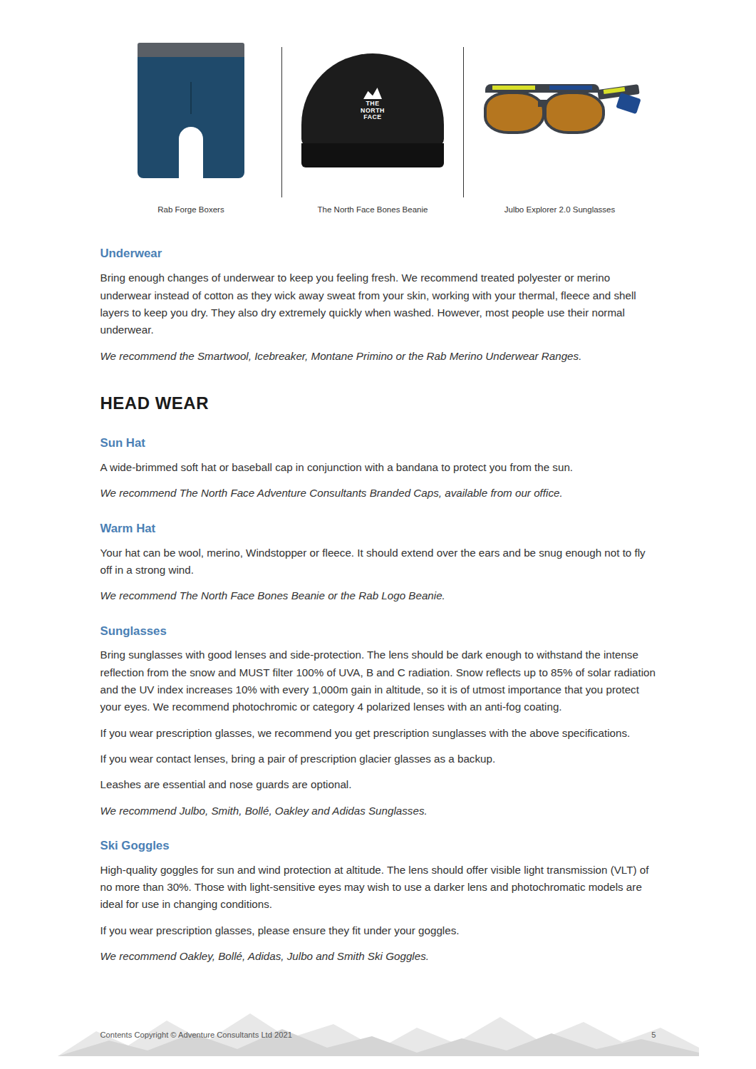Rab Forge Boxers
THE
NORTH
FACE
The North Face Bones Beanie
Julbo Explorer 2.0 Sunglasses
Underwear
Bring enough changes of underwear to keep you feeling fresh. We recommend treated polyester or merino underwear instead of cotton as they wick away sweat from your skin, working with your thermal, fleece and shell layers to keep you dry. They also dry extremely quickly when washed. However, most people use their normal underwear.
We recommend the Smartwool, Icebreaker, Montane Primino or the Rab Merino Underwear Ranges.
HEAD WEAR
Sun Hat
A wide-brimmed soft hat or baseball cap in conjunction with a bandana to protect you from the sun.
We recommend The North Face Adventure Consultants Branded Caps, available from our office.
Warm Hat
Your hat can be wool, merino, Windstopper or fleece. It should extend over the ears and be snug enough not to fly off in a strong wind.
We recommend The North Face Bones Beanie or the Rab Logo Beanie.
Sunglasses
Bring sunglasses with good lenses and side-protection. The lens should be dark enough to withstand the intense reflection from the snow and MUST filter 100% of UVA, B and C radiation. Snow reflects up to 85% of solar radiation and the UV index increases 10% with every 1,000m gain in altitude, so it is of utmost importance that you protect your eyes. We recommend photochromic or category 4 polarized lenses with an anti-fog coating.
If you wear prescription glasses, we recommend you get prescription sunglasses with the above specifications.
If you wear contact lenses, bring a pair of prescription glacier glasses as a backup.
Leashes are essential and nose guards are optional.
We recommend Julbo, Smith, Bollé, Oakley and Adidas Sunglasses.
Ski Goggles
High-quality goggles for sun and wind protection at altitude. The lens should offer visible light transmission (VLT) of no more than 30%. Those with light-sensitive eyes may wish to use a darker lens and photochromatic models are ideal for use in changing conditions.
If you wear prescription glasses, please ensure they fit under your goggles.
We recommend Oakley, Bollé, Adidas, Julbo and Smith Ski Goggles.
Contents Copyright © Adventure Consultants Ltd 2021
5